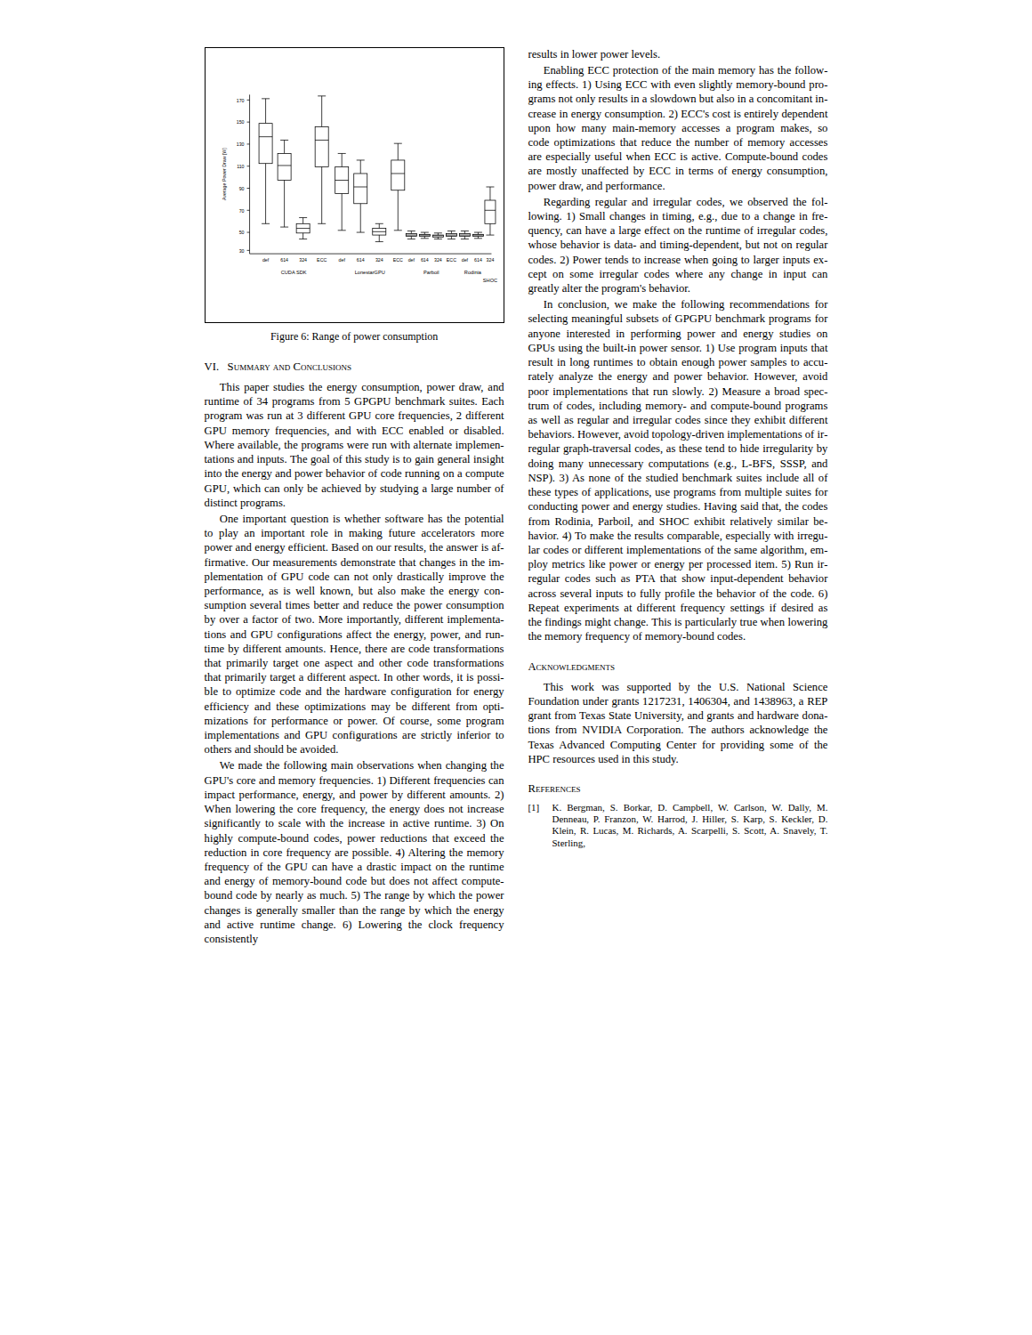170 150 130 110 90 70 50 30 Average Power Draw [W] def 614 324 ECC def 614 324 ECC def 614 324 ECC def 614 324 CUDA SDK LonestarGPU Parboil Rodinia SHOC
Figure 6: Range of power consumption
VI. Summary and Conclusions
This paper studies the energy consumption, power draw, and runtime of 34 programs from 5 GPGPU benchmark suites. Each program was run at 3 different GPU core frequencies, 2 different GPU memory frequencies, and with ECC enabled or disabled. Where available, the programs were run with alternate implementations and inputs. The goal of this study is to gain general insight into the energy and power behavior of code running on a compute GPU, which can only be achieved by studying a large number of distinct programs.
One important question is whether software has the potential to play an important role in making future accelerators more power and energy efficient. Based on our results, the answer is affirmative. Our measurements demonstrate that changes in the implementation of GPU code can not only drastically improve the performance, as is well known, but also make the energy consumption several times better and reduce the power consumption by over a factor of two. More importantly, different implementations and GPU configurations affect the energy, power, and runtime by different amounts. Hence, there are code transformations that primarily target one aspect and other code transformations that primarily target a different aspect. In other words, it is possible to optimize code and the hardware configuration for energy efficiency and these optimizations may be different from optimizations for performance or power. Of course, some program implementations and GPU configurations are strictly inferior to others and should be avoided.
We made the following main observations when changing the GPU's core and memory frequencies. 1) Different frequencies can impact performance, energy, and power by different amounts. 2) When lowering the core frequency, the energy does not increase significantly to scale with the increase in active runtime. 3) On highly compute-bound codes, power reductions that exceed the reduction in core frequency are possible. 4) Altering the memory frequency of the GPU can have a drastic impact on the runtime and energy of memory-bound code but does not affect compute-bound code by nearly as much. 5) The range by which the power changes is generally smaller than the range by which the energy and active runtime change. 6) Lowering the clock frequency consistently
results in lower power levels.
Enabling ECC protection of the main memory has the following effects. 1) Using ECC with even slightly memory-bound programs not only results in a slowdown but also in a concomitant increase in energy consumption. 2) ECC's cost is entirely dependent upon how many main-memory accesses a program makes, so code optimizations that reduce the number of memory accesses are especially useful when ECC is active. Compute-bound codes are mostly unaffected by ECC in terms of energy consumption, power draw, and performance.
Regarding regular and irregular codes, we observed the following. 1) Small changes in timing, e.g., due to a change in frequency, can have a large effect on the runtime of irregular codes, whose behavior is data- and timing-dependent, but not on regular codes. 2) Power tends to increase when going to larger inputs except on some irregular codes where any change in input can greatly alter the program's behavior.
In conclusion, we make the following recommendations for selecting meaningful subsets of GPGPU benchmark programs for anyone interested in performing power and energy studies on GPUs using the built-in power sensor. 1) Use program inputs that result in long runtimes to obtain enough power samples to accurately analyze the energy and power behavior. However, avoid poor implementations that run slowly. 2) Measure a broad spectrum of codes, including memory- and compute-bound programs as well as regular and irregular codes since they exhibit different behaviors. However, avoid topology-driven implementations of irregular graph-traversal codes, as these tend to hide irregularity by doing many unnecessary computations (e.g., L-BFS, SSSP, and NSP). 3) As none of the studied benchmark suites include all of these types of applications, use programs from multiple suites for conducting power and energy studies. Having said that, the codes from Rodinia, Parboil, and SHOC exhibit relatively similar behavior. 4) To make the results comparable, especially with irregular codes or different implementations of the same algorithm, employ metrics like power or energy per processed item. 5) Run irregular codes such as PTA that show input-dependent behavior across several inputs to fully profile the behavior of the code. 6) Repeat experiments at different frequency settings if desired as the findings might change. This is particularly true when lowering the memory frequency of memory-bound codes.
Acknowledgments
This work was supported by the U.S. National Science Foundation under grants 1217231, 1406304, and 1438963, a REP grant from Texas State University, and grants and hardware donations from NVIDIA Corporation. The authors acknowledge the Texas Advanced Computing Center for providing some of the HPC resources used in this study.
References
[1]
K. Bergman, S. Borkar, D. Campbell, W. Carlson, W. Dally, M. Denneau, P. Franzon, W. Harrod, J. Hiller, S. Karp, S. Keckler, D. Klein, R. Lucas, M. Richards, A. Scarpelli, S. Scott, A. Snavely, T. Sterling,